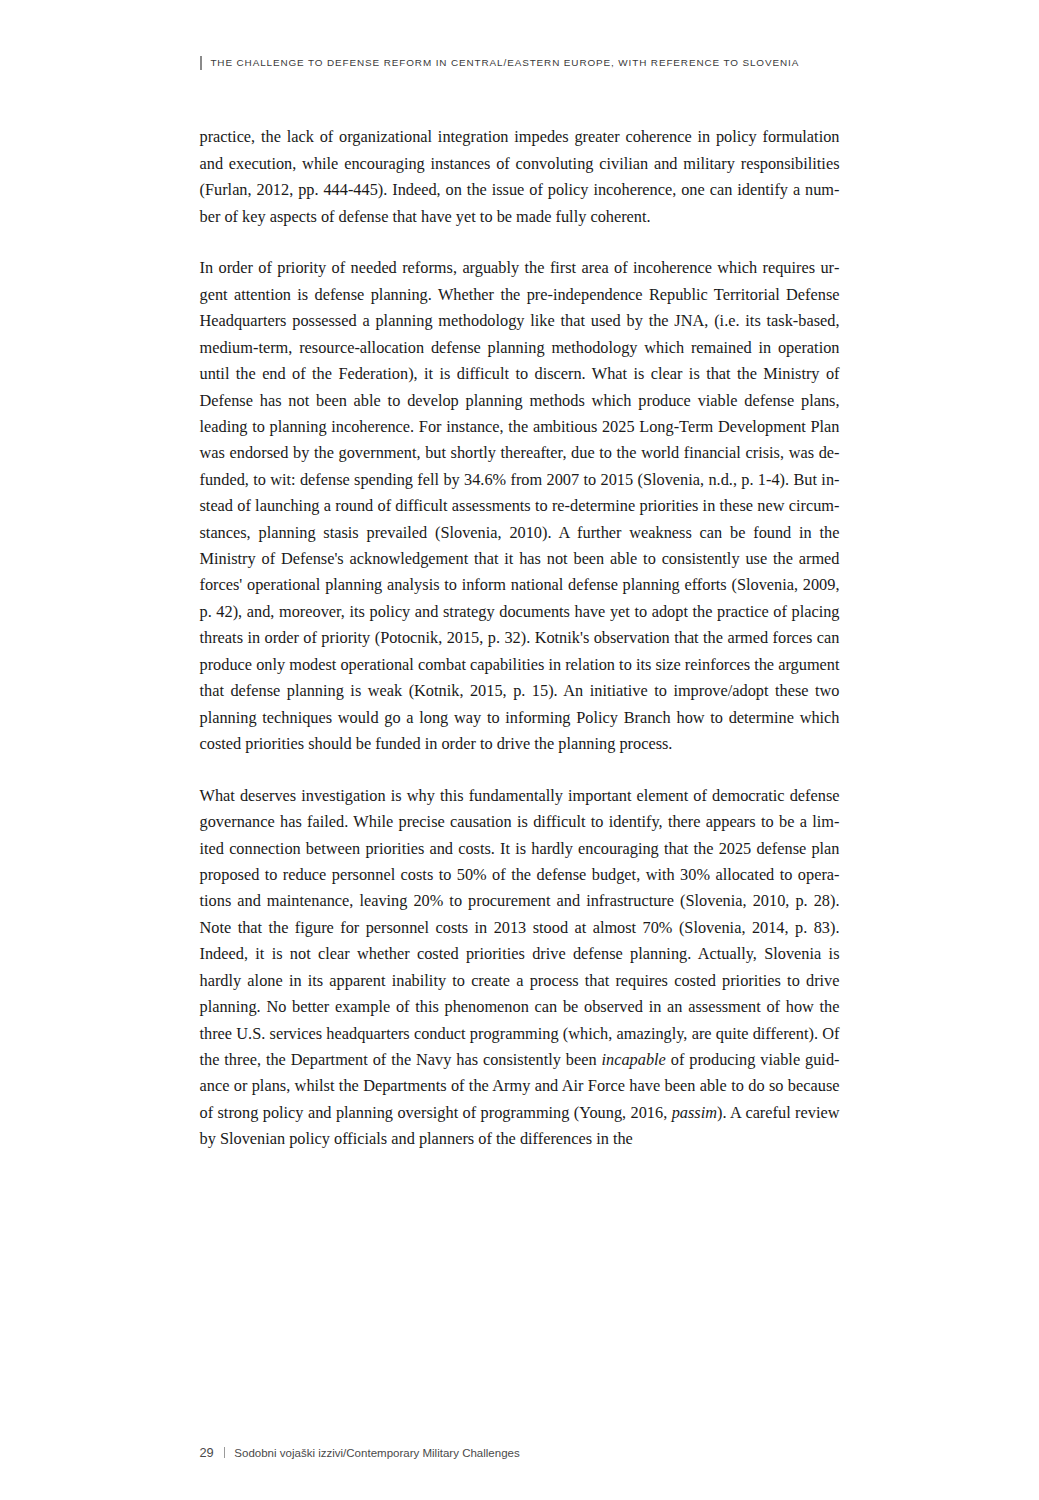The Challenge to Defense Reform in Central/Eastern Europe, with Reference to Slovenia
practice, the lack of organizational integration impedes greater coherence in policy formulation and execution, while encouraging instances of convoluting civilian and military responsibilities (Furlan, 2012, pp. 444-445). Indeed, on the issue of policy incoherence, one can identify a number of key aspects of defense that have yet to be made fully coherent.
In order of priority of needed reforms, arguably the first area of incoherence which requires urgent attention is defense planning. Whether the pre-independence Republic Territorial Defense Headquarters possessed a planning methodology like that used by the JNA, (i.e. its task-based, medium-term, resource-allocation defense planning methodology which remained in operation until the end of the Federation), it is difficult to discern. What is clear is that the Ministry of Defense has not been able to develop planning methods which produce viable defense plans, leading to planning incoherence. For instance, the ambitious 2025 Long-Term Development Plan was endorsed by the government, but shortly thereafter, due to the world financial crisis, was defunded, to wit: defense spending fell by 34.6% from 2007 to 2015 (Slovenia, n.d., p. 1-4). But instead of launching a round of difficult assessments to re-determine priorities in these new circumstances, planning stasis prevailed (Slovenia, 2010). A further weakness can be found in the Ministry of Defense's acknowledgement that it has not been able to consistently use the armed forces' operational planning analysis to inform national defense planning efforts (Slovenia, 2009, p. 42), and, moreover, its policy and strategy documents have yet to adopt the practice of placing threats in order of priority (Potocnik, 2015, p. 32). Kotnik's observation that the armed forces can produce only modest operational combat capabilities in relation to its size reinforces the argument that defense planning is weak (Kotnik, 2015, p. 15). An initiative to improve/adopt these two planning techniques would go a long way to informing Policy Branch how to determine which costed priorities should be funded in order to drive the planning process.
What deserves investigation is why this fundamentally important element of democratic defense governance has failed. While precise causation is difficult to identify, there appears to be a limited connection between priorities and costs. It is hardly encouraging that the 2025 defense plan proposed to reduce personnel costs to 50% of the defense budget, with 30% allocated to operations and maintenance, leaving 20% to procurement and infrastructure (Slovenia, 2010, p. 28). Note that the figure for personnel costs in 2013 stood at almost 70% (Slovenia, 2014, p. 83). Indeed, it is not clear whether costed priorities drive defense planning. Actually, Slovenia is hardly alone in its apparent inability to create a process that requires costed priorities to drive planning. No better example of this phenomenon can be observed in an assessment of how the three U.S. services headquarters conduct programming (which, amazingly, are quite different). Of the three, the Department of the Navy has consistently been incapable of producing viable guidance or plans, whilst the Departments of the Army and Air Force have been able to do so because of strong policy and planning oversight of programming (Young, 2016, passim). A careful review by Slovenian policy officials and planners of the differences in the
29 Sodobni vojaški izzivi/Contemporary Military Challenges